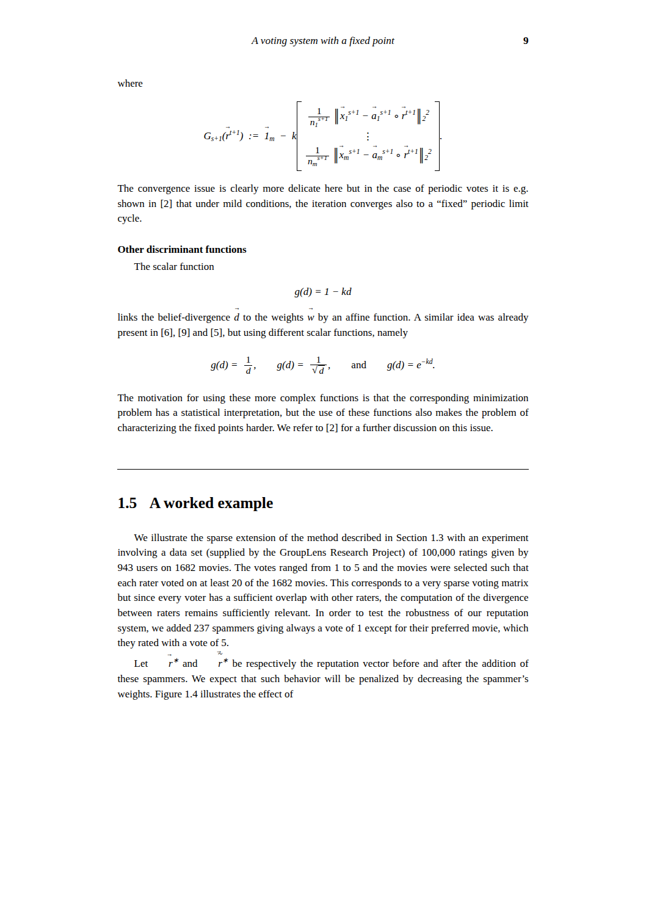A voting system with a fixed point 9
where
Gs+1(rt+1) := 1 m − k 1 n1s+1 ∥x 1s+1 − a 1s+1∘rt+1∥22 ⋮ 1 nms+1 ∥xms+1 − ams+1∘rt+1∥22 .
The convergence issue is clearly more delicate here but in the case of periodic votes it is e.g. shown in [2] that under mild conditions, the iteration converges also to a “fixed” periodic limit cycle.
Other discriminant functions
The scalar function
g(d) = 1 − kd
links the belief-divergence d to the weights w by an affine function. A similar idea was already present in [6], [9] and [5], but using different scalar functions, namely
g(d) = 1 d , g(d) = 1 d , and g(d) = e−kd.
The motivation for using these more complex functions is that the corresponding minimization problem has a statistical interpretation, but the use of these functions also makes the problem of characterizing the fixed points harder. We refer to [2] for a further discussion on this issue.
1.5 A worked example
We illustrate the sparse extension of the method described in Section 1.3 with an experiment involving a data set (supplied by the GroupLens Research Project) of 100,000 ratings given by 943 users on 1682 movies. The votes ranged from 1 to 5 and the movies were selected such that each rater voted on at least 20 of the 1682 movies. This corresponds to a very sparse voting matrix but since every voter has a sufficient overlap with other raters, the computation of the divergence between raters remains sufficiently relevant. In order to test the robustness of our reputation system, we added 237 spammers giving always a vote of 1 except for their preferred movie, which they rated with a vote of 5.
Let r∗ and r∗ be respectively the reputation vector before and after the addition of these spammers. We expect that such behavior will be penalized by decreasing the spammer’s weights. Figure 1.4 illustrates the effect of